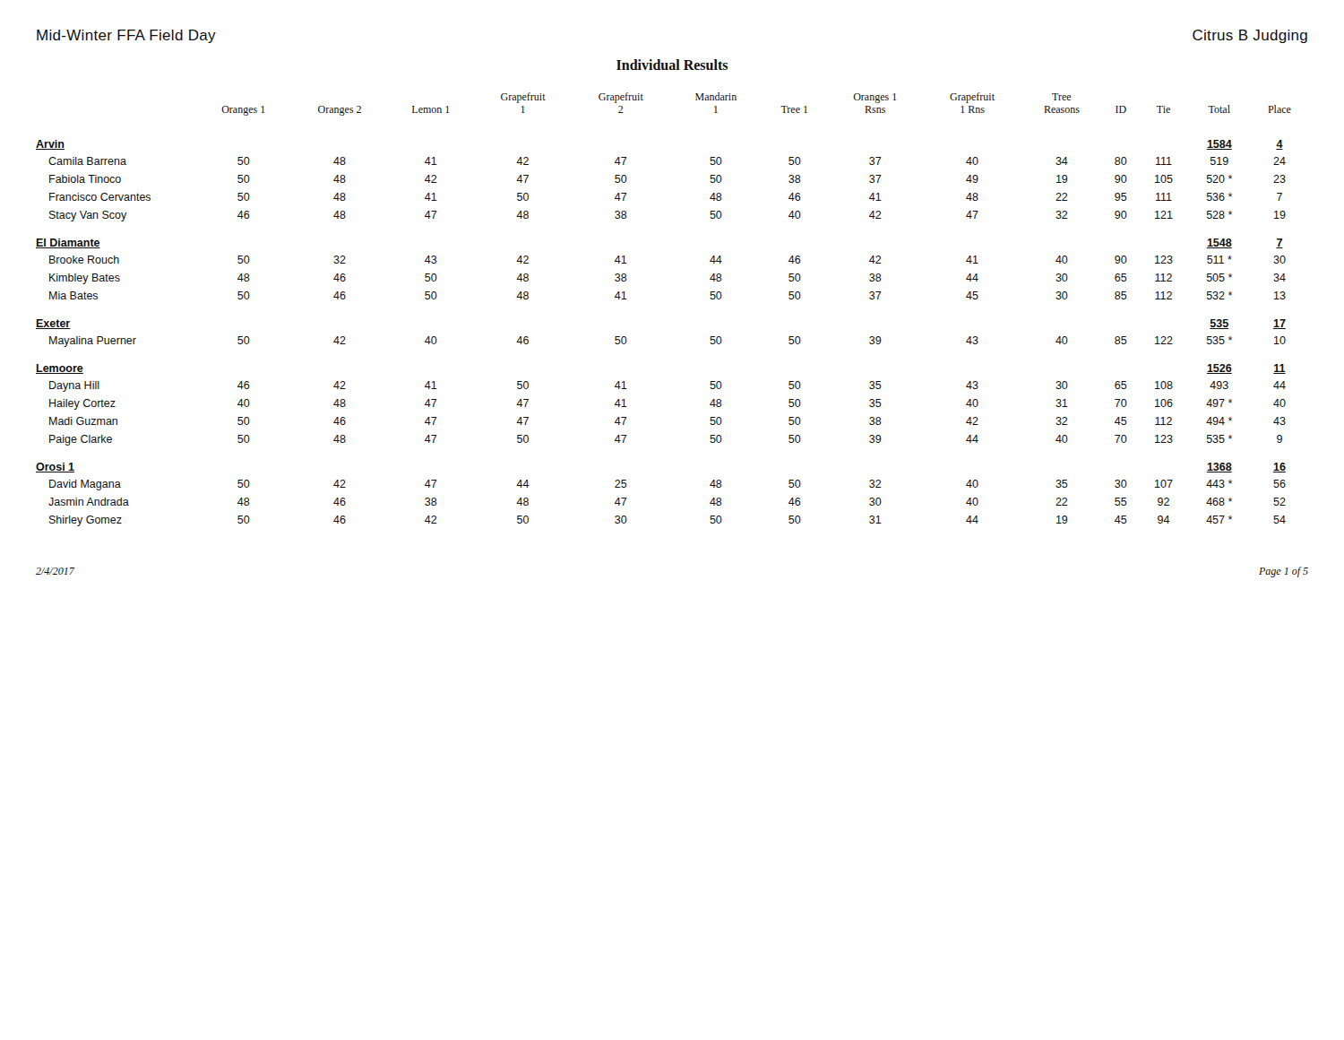Mid-Winter FFA Field Day
Citrus B Judging
Individual Results
| | Oranges 1 | Oranges 2 | Lemon 1 | Grapefruit 1 | Grapefruit 2 | Mandarin 1 | Tree 1 | Oranges 1 Rsns | Grapefruit 1 Rns | Tree Reasons | ID | Tie | Total | Place |
| --- | --- | --- | --- | --- | --- | --- | --- | --- | --- | --- | --- | --- | --- | --- |
| Arvin | | | | | | | | | | | | | 1584 | 4 |
| Camila Barrena | 50 | 48 | 41 | 42 | 47 | 50 | 50 | 37 | 40 | 34 | 80 | 111 | 519 | 24 |
| Fabiola Tinoco | 50 | 48 | 42 | 47 | 50 | 50 | 38 | 37 | 49 | 19 | 90 | 105 | 520 * | 23 |
| Francisco Cervantes | 50 | 48 | 41 | 50 | 47 | 48 | 46 | 41 | 48 | 22 | 95 | 111 | 536 * | 7 |
| Stacy Van Scoy | 46 | 48 | 47 | 48 | 38 | 50 | 40 | 42 | 47 | 32 | 90 | 121 | 528 * | 19 |
| El Diamante | | | | | | | | | | | | | 1548 | 7 |
| Brooke Rouch | 50 | 32 | 43 | 42 | 41 | 44 | 46 | 42 | 41 | 40 | 90 | 123 | 511 * | 30 |
| Kimbley Bates | 48 | 46 | 50 | 48 | 38 | 48 | 50 | 38 | 44 | 30 | 65 | 112 | 505 * | 34 |
| Mia Bates | 50 | 46 | 50 | 48 | 41 | 50 | 50 | 37 | 45 | 30 | 85 | 112 | 532 * | 13 |
| Exeter | | | | | | | | | | | | | 535 | 17 |
| Mayalina Puerner | 50 | 42 | 40 | 46 | 50 | 50 | 50 | 39 | 43 | 40 | 85 | 122 | 535 * | 10 |
| Lemoore | | | | | | | | | | | | | 1526 | 11 |
| Dayna Hill | 46 | 42 | 41 | 50 | 41 | 50 | 50 | 35 | 43 | 30 | 65 | 108 | 493 | 44 |
| Hailey Cortez | 40 | 48 | 47 | 47 | 41 | 48 | 50 | 35 | 40 | 31 | 70 | 106 | 497 * | 40 |
| Madi Guzman | 50 | 46 | 47 | 47 | 47 | 50 | 50 | 38 | 42 | 32 | 45 | 112 | 494 * | 43 |
| Paige Clarke | 50 | 48 | 47 | 50 | 47 | 50 | 50 | 39 | 44 | 40 | 70 | 123 | 535 * | 9 |
| Orosi 1 | | | | | | | | | | | | | 1368 | 16 |
| David Magana | 50 | 42 | 47 | 44 | 25 | 48 | 50 | 32 | 40 | 35 | 30 | 107 | 443 * | 56 |
| Jasmin Andrada | 48 | 46 | 38 | 48 | 47 | 48 | 46 | 30 | 40 | 22 | 55 | 92 | 468 * | 52 |
| Shirley Gomez | 50 | 46 | 42 | 50 | 30 | 50 | 50 | 31 | 44 | 19 | 45 | 94 | 457 * | 54 |
2/4/2017
Page 1 of 5